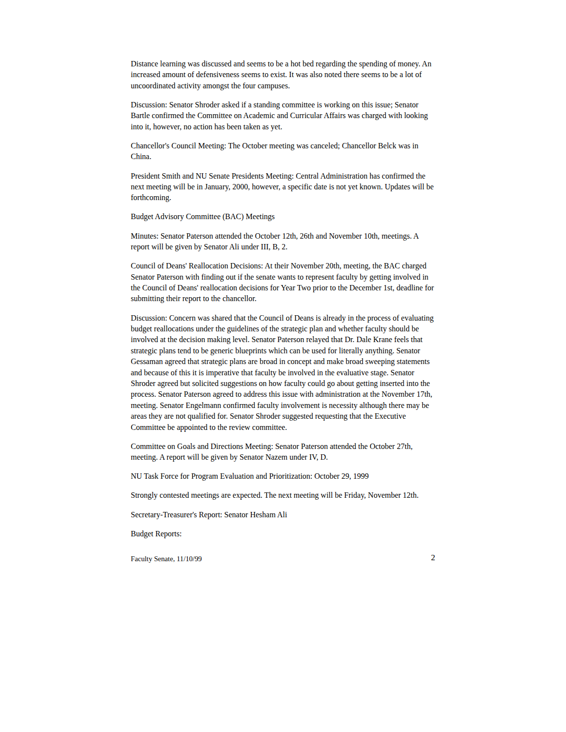Distance learning was discussed and seems to be a hot bed regarding the spending of money. An increased amount of defensiveness seems to exist. It was also noted there seems to be a lot of uncoordinated activity amongst the four campuses.
Discussion: Senator Shroder asked if a standing committee is working on this issue; Senator Bartle confirmed the Committee on Academic and Curricular Affairs was charged with looking into it, however, no action has been taken as yet.
Chancellor's Council Meeting: The October meeting was canceled; Chancellor Belck was in China.
President Smith and NU Senate Presidents Meeting: Central Administration has confirmed the next meeting will be in January, 2000, however, a specific date is not yet known. Updates will be forthcoming.
Budget Advisory Committee (BAC) Meetings
Minutes: Senator Paterson attended the October 12th, 26th and November 10th, meetings. A report will be given by Senator Ali under III, B, 2.
Council of Deans' Reallocation Decisions: At their November 20th, meeting, the BAC charged Senator Paterson with finding out if the senate wants to represent faculty by getting involved in the Council of Deans' reallocation decisions for Year Two prior to the December 1st, deadline for submitting their report to the chancellor.
Discussion: Concern was shared that the Council of Deans is already in the process of evaluating budget reallocations under the guidelines of the strategic plan and whether faculty should be involved at the decision making level. Senator Paterson relayed that Dr. Dale Krane feels that strategic plans tend to be generic blueprints which can be used for literally anything. Senator Gessaman agreed that strategic plans are broad in concept and make broad sweeping statements and because of this it is imperative that faculty be involved in the evaluative stage. Senator Shroder agreed but solicited suggestions on how faculty could go about getting inserted into the process. Senator Paterson agreed to address this issue with administration at the November 17th, meeting. Senator Engelmann confirmed faculty involvement is necessity although there may be areas they are not qualified for. Senator Shroder suggested requesting that the Executive Committee be appointed to the review committee.
Committee on Goals and Directions Meeting: Senator Paterson attended the October 27th, meeting. A report will be given by Senator Nazem under IV, D.
NU Task Force for Program Evaluation and Prioritization: October 29, 1999
Strongly contested meetings are expected. The next meeting will be Friday, November 12th.
Secretary-Treasurer's Report: Senator Hesham Ali
Budget Reports:
Faculty Senate, 11/10/99 2